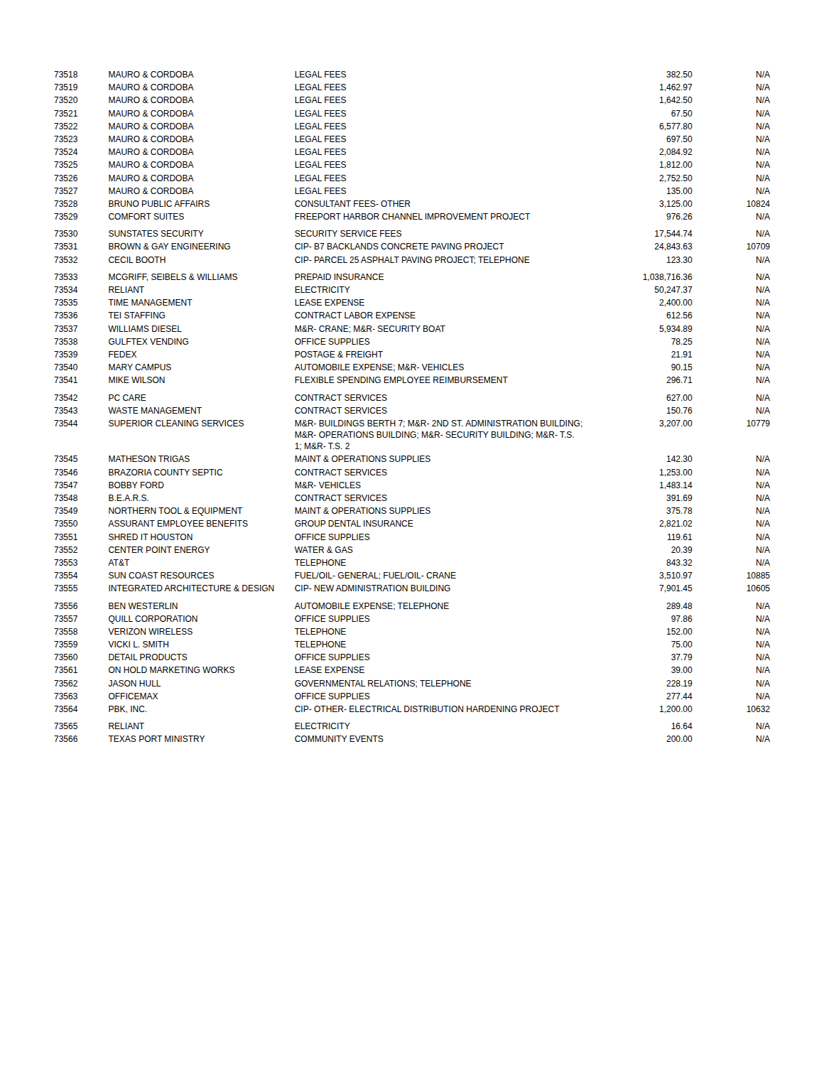| 73518 | MAURO & CORDOBA | LEGAL FEES | 382.50 | N/A |
| 73519 | MAURO & CORDOBA | LEGAL FEES | 1,462.97 | N/A |
| 73520 | MAURO & CORDOBA | LEGAL FEES | 1,642.50 | N/A |
| 73521 | MAURO & CORDOBA | LEGAL FEES | 67.50 | N/A |
| 73522 | MAURO & CORDOBA | LEGAL FEES | 6,577.80 | N/A |
| 73523 | MAURO & CORDOBA | LEGAL FEES | 697.50 | N/A |
| 73524 | MAURO & CORDOBA | LEGAL FEES | 2,084.92 | N/A |
| 73525 | MAURO & CORDOBA | LEGAL FEES | 1,812.00 | N/A |
| 73526 | MAURO & CORDOBA | LEGAL FEES | 2,752.50 | N/A |
| 73527 | MAURO & CORDOBA | LEGAL FEES | 135.00 | N/A |
| 73528 | BRUNO PUBLIC AFFAIRS | CONSULTANT FEES- OTHER | 3,125.00 | 10824 |
| 73529 | COMFORT SUITES | FREEPORT HARBOR CHANNEL IMPROVEMENT PROJECT | 976.26 | N/A |
| 73530 | SUNSTATES SECURITY | SECURITY SERVICE FEES | 17,544.74 | N/A |
| 73531 | BROWN & GAY ENGINEERING | CIP- B7 BACKLANDS CONCRETE PAVING PROJECT | 24,843.63 | 10709 |
| 73532 | CECIL BOOTH | CIP- PARCEL 25 ASPHALT PAVING PROJECT; TELEPHONE | 123.30 | N/A |
| 73533 | MCGRIFF, SEIBELS & WILLIAMS | PREPAID INSURANCE | 1,038,716.36 | N/A |
| 73534 | RELIANT | ELECTRICITY | 50,247.37 | N/A |
| 73535 | TIME MANAGEMENT | LEASE EXPENSE | 2,400.00 | N/A |
| 73536 | TEI STAFFING | CONTRACT LABOR EXPENSE | 612.56 | N/A |
| 73537 | WILLIAMS DIESEL | M&R- CRANE; M&R- SECURITY BOAT | 5,934.89 | N/A |
| 73538 | GULFTEX VENDING | OFFICE SUPPLIES | 78.25 | N/A |
| 73539 | FEDEX | POSTAGE & FREIGHT | 21.91 | N/A |
| 73540 | MARY CAMPUS | AUTOMOBILE EXPENSE; M&R- VEHICLES | 90.15 | N/A |
| 73541 | MIKE WILSON | FLEXIBLE SPENDING EMPLOYEE REIMBURSEMENT | 296.71 | N/A |
| 73542 | PC CARE | CONTRACT SERVICES | 627.00 | N/A |
| 73543 | WASTE MANAGEMENT | CONTRACT SERVICES | 150.76 | N/A |
| 73544 | SUPERIOR CLEANING SERVICES | M&R- BUILDINGS BERTH 7; M&R- 2ND ST. ADMINISTRATION BUILDING; M&R- OPERATIONS BUILDING; M&R- SECURITY BUILDING; M&R- T.S. 1; M&R- T.S. 2 | 3,207.00 | 10779 |
| 73545 | MATHESON TRIGAS | MAINT & OPERATIONS SUPPLIES | 142.30 | N/A |
| 73546 | BRAZORIA COUNTY SEPTIC | CONTRACT SERVICES | 1,253.00 | N/A |
| 73547 | BOBBY FORD | M&R- VEHICLES | 1,483.14 | N/A |
| 73548 | B.E.A.R.S. | CONTRACT SERVICES | 391.69 | N/A |
| 73549 | NORTHERN TOOL & EQUIPMENT | MAINT & OPERATIONS SUPPLIES | 375.78 | N/A |
| 73550 | ASSURANT EMPLOYEE BENEFITS | GROUP DENTAL INSURANCE | 2,821.02 | N/A |
| 73551 | SHRED IT HOUSTON | OFFICE SUPPLIES | 119.61 | N/A |
| 73552 | CENTER POINT ENERGY | WATER & GAS | 20.39 | N/A |
| 73553 | AT&T | TELEPHONE | 843.32 | N/A |
| 73554 | SUN COAST RESOURCES | FUEL/OIL- GENERAL; FUEL/OIL- CRANE | 3,510.97 | 10885 |
| 73555 | INTEGRATED ARCHITECTURE & DESIGN | CIP- NEW ADMINISTRATION BUILDING | 7,901.45 | 10605 |
| 73556 | BEN WESTERLIN | AUTOMOBILE EXPENSE; TELEPHONE | 289.48 | N/A |
| 73557 | QUILL CORPORATION | OFFICE SUPPLIES | 97.86 | N/A |
| 73558 | VERIZON WIRELESS | TELEPHONE | 152.00 | N/A |
| 73559 | VICKI L. SMITH | TELEPHONE | 75.00 | N/A |
| 73560 | DETAIL PRODUCTS | OFFICE SUPPLIES | 37.79 | N/A |
| 73561 | ON HOLD MARKETING WORKS | LEASE EXPENSE | 39.00 | N/A |
| 73562 | JASON HULL | GOVERNMENTAL RELATIONS; TELEPHONE | 228.19 | N/A |
| 73563 | OFFICEMAX | OFFICE SUPPLIES | 277.44 | N/A |
| 73564 | PBK, INC. | CIP- OTHER- ELECTRICAL DISTRIBUTION HARDENING PROJECT | 1,200.00 | 10632 |
| 73565 | RELIANT | ELECTRICITY | 16.64 | N/A |
| 73566 | TEXAS PORT MINISTRY | COMMUNITY EVENTS | 200.00 | N/A |